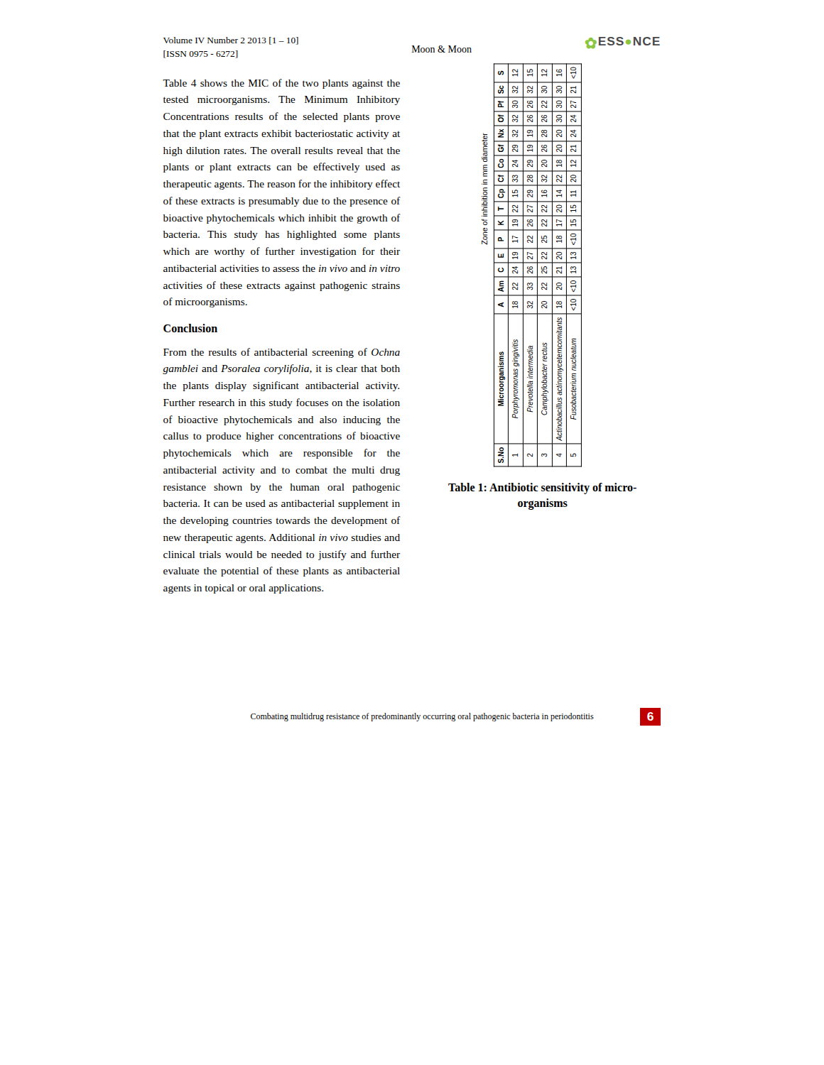Volume IV Number 2 2013 [1 – 10]
[ISSN 0975 - 6272]
Moon & Moon
✿ESS●NCE
Table 4 shows the MIC of the two plants against the tested microorganisms. The Minimum Inhibitory Concentrations results of the selected plants prove that the plant extracts exhibit bacteriostatic activity at high dilution rates. The overall results reveal that the plants or plant extracts can be effectively used as therapeutic agents. The reason for the inhibitory effect of these extracts is presumably due to the presence of bioactive phytochemicals which inhibit the growth of bacteria. This study has highlighted some plants which are worthy of further investigation for their antibacterial activities to assess the in vivo and in vitro activities of these extracts against pathogenic strains of microorganisms.
Conclusion
From the results of antibacterial screening of Ochna gamblei and Psoralea corylifolia, it is clear that both the plants display significant antibacterial activity. Further research in this study focuses on the isolation of bioactive phytochemicals and also inducing the callus to produce higher concentrations of bioactive phytochemicals which are responsible for the antibacterial activity and to combat the multi drug resistance shown by the human oral pathogenic bacteria. It can be used as antibacterial supplement in the developing countries towards the development of new therapeutic agents. Additional in vivo studies and clinical trials would be needed to justify and further evaluate the potential of these plants as antibacterial agents in topical or oral applications.
| | Zone of inhibition in mm diameter |
| --- | --- |
| S.No | Microorganisms | A | Am | C | E | P | K | T | Cp | Cf | Co | Gf | Nx | Of | Pf | Sc | S |
| 1 | Porphyromonas gingivitis | 18 | 22 | 24 | 19 | 17 | 19 | 22 | 15 | 33 | 24 | 29 | 32 | 32 | 30 | 32 | 12 |
| 2 | Prevotella intermedia | 32 | 33 | 26 | 27 | 22 | 26 | 27 | 29 | 28 | 29 | 19 | 19 | 26 | 26 | 32 | 15 |
| 3 | Camphylobacter rectus | 20 | 22 | 25 | 22 | 25 | 22 | 22 | 16 | 32 | 20 | 26 | 28 | 26 | 22 | 30 | 12 |
| 4 | Actinobacillus actinomycetemcomitants | 18 | 20 | 21 | 20 | 18 | 17 | 20 | 14 | 22 | 18 | 20 | 20 | 30 | 30 | 30 | 16 |
| 5 | Fusobacterium nucleatum | <10 | <10 | 13 | 13 | <10 | 15 | 15 | 11 | 20 | 12 | 21 | 24 | 24 | 27 | 21 | <10 |
Table 1: Antibiotic sensitivity of micro-organisms
Combating multidrug resistance of predominantly occurring oral pathogenic bacteria in periodontitis
6